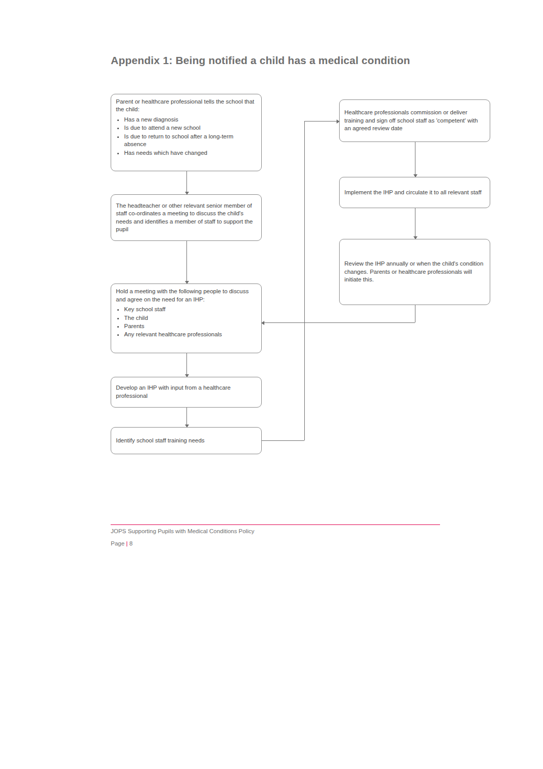Appendix 1: Being notified a child has a medical condition
Parent or healthcare professional tells the school that the child:
Has a new diagnosis
Is due to attend a new school
Is due to return to school after a long-term absence
Has needs which have changed
The headteacher or other relevant senior member of staff co-ordinates a meeting to discuss the child's needs and identifies a member of staff to support the pupil
Hold a meeting with the following people to discuss and agree on the need for an IHP:
Key school staff
The child
Parents
Any relevant healthcare professionals
Develop an IHP with input from a healthcare professional
Identify school staff training needs
Healthcare professionals commission or deliver training and sign off school staff as 'competent' with an agreed review date
Implement the IHP and circulate it to all relevant staff
Review the IHP annually or when the child's condition changes. Parents or healthcare professionals will initiate this.
JOPS Supporting Pupils with Medical Conditions Policy
Page | 8